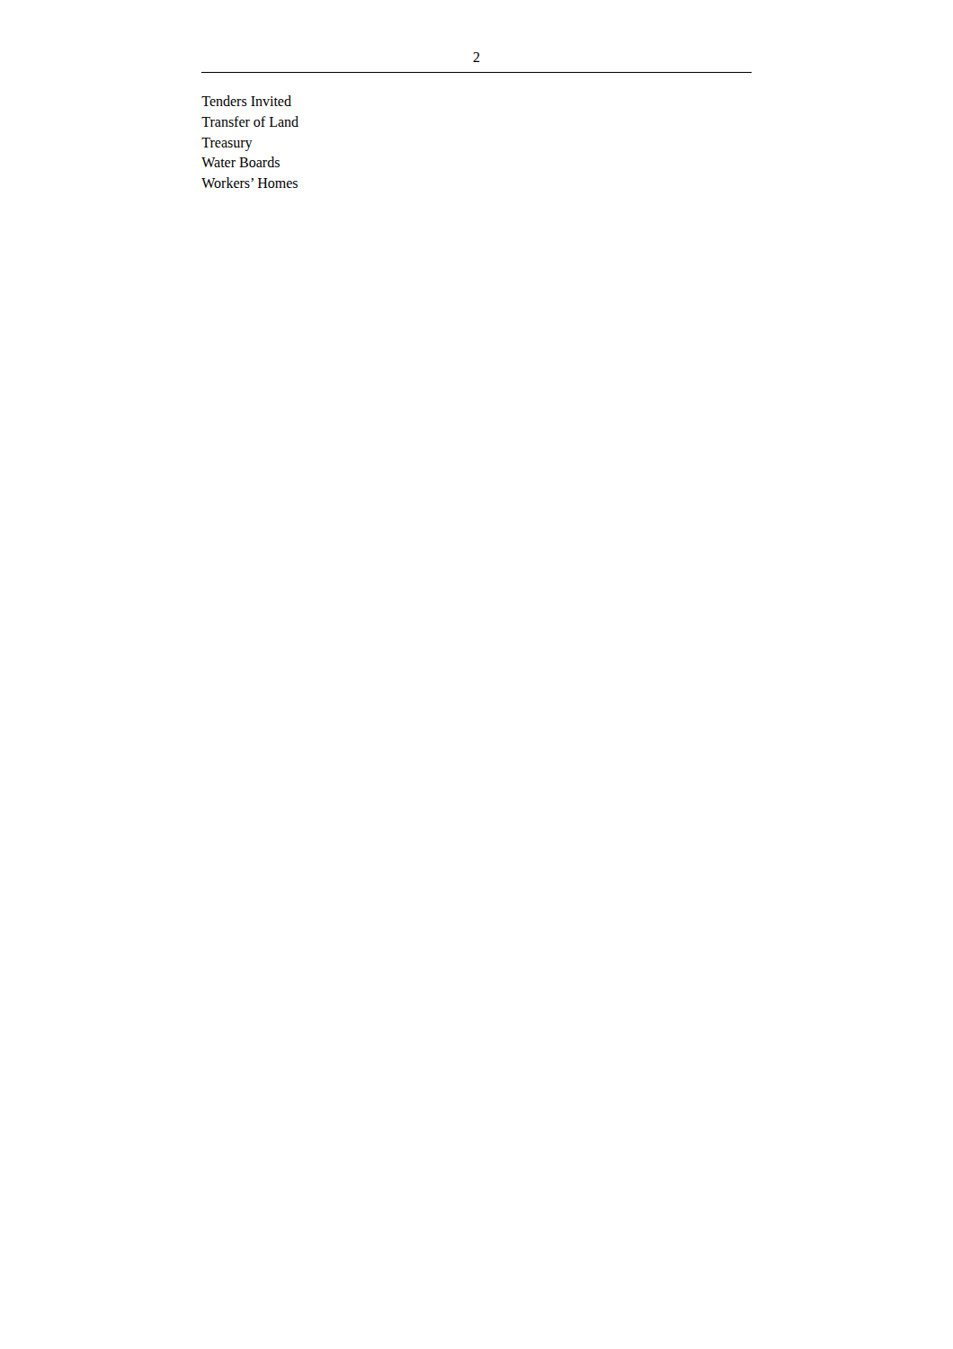2
Tenders Invited
Transfer of Land
Treasury
Water Boards
Workers’ Homes